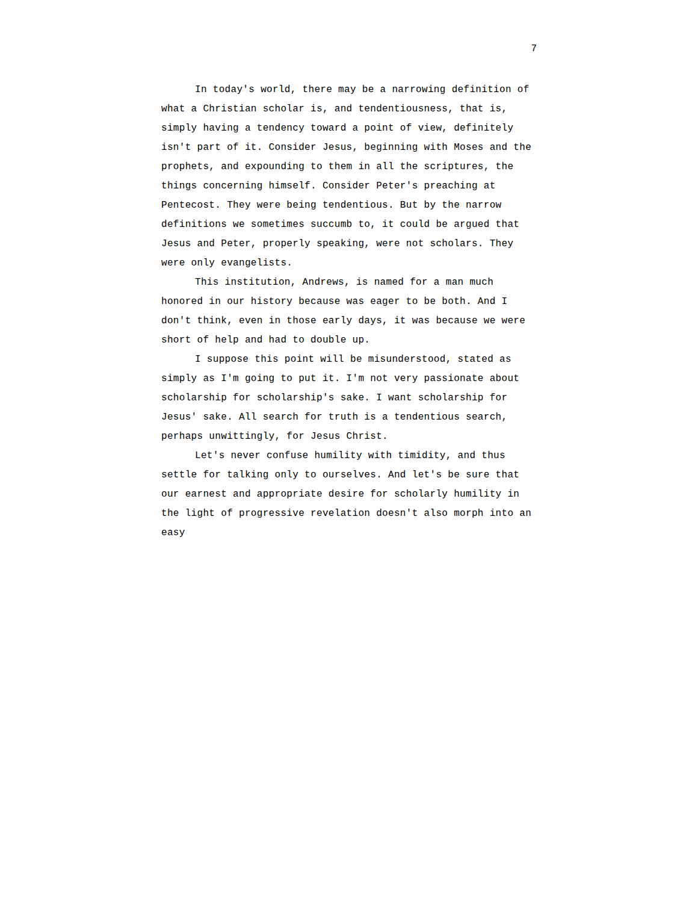7
In today's world, there may be a narrowing definition of what a Christian scholar is, and tendentiousness, that is, simply having a tendency toward a point of view, definitely isn't part of it. Consider Jesus, beginning with Moses and the prophets, and expounding to them in all the scriptures, the things concerning himself. Consider Peter's preaching at Pentecost. They were being tendentious. But by the narrow definitions we sometimes succumb to, it could be argued that Jesus and Peter, properly speaking, were not scholars. They were only evangelists.
This institution, Andrews, is named for a man much honored in our history because was eager to be both. And I don't think, even in those early days, it was because we were short of help and had to double up.
I suppose this point will be misunderstood, stated as simply as I'm going to put it. I'm not very passionate about scholarship for scholarship's sake. I want scholarship for Jesus' sake. All search for truth is a tendentious search, perhaps unwittingly, for Jesus Christ.
Let's never confuse humility with timidity, and thus settle for talking only to ourselves. And let's be sure that our earnest and appropriate desire for scholarly humility in the light of progressive revelation doesn't also morph into an easy